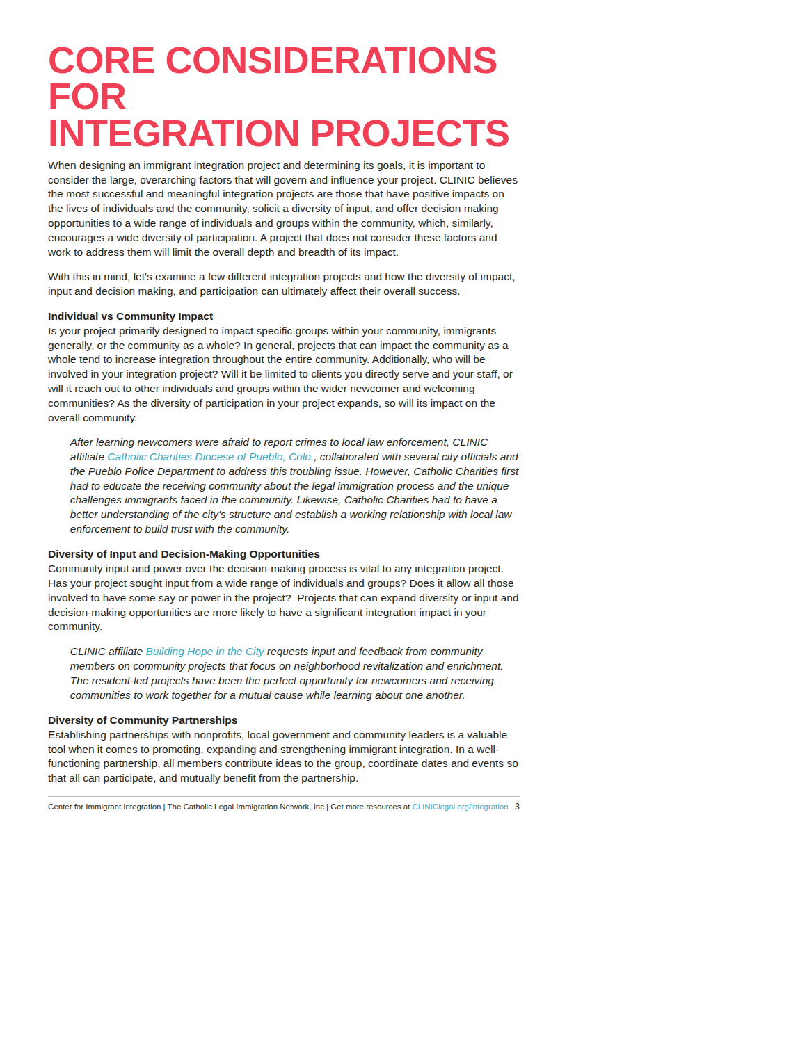Core Considerations for
Integration Projects
When designing an immigrant integration project and determining its goals, it is important to consider the large, overarching factors that will govern and influence your project. CLINIC believes the most successful and meaningful integration projects are those that have positive impacts on the lives of individuals and the community, solicit a diversity of input, and offer decision making opportunities to a wide range of individuals and groups within the community, which, similarly, encourages a wide diversity of participation. A project that does not consider these factors and work to address them will limit the overall depth and breadth of its impact.
With this in mind, let's examine a few different integration projects and how the diversity of impact, input and decision making, and participation can ultimately affect their overall success.
Individual vs Community Impact
Is your project primarily designed to impact specific groups within your community, immigrants generally, or the community as a whole? In general, projects that can impact the community as a whole tend to increase integration throughout the entire community. Additionally, who will be involved in your integration project? Will it be limited to clients you directly serve and your staff, or will it reach out to other individuals and groups within the wider newcomer and welcoming communities? As the diversity of participation in your project expands, so will its impact on the overall community.
After learning newcomers were afraid to report crimes to local law enforcement, CLINIC affiliate Catholic Charities Diocese of Pueblo, Colo., collaborated with several city officials and the Pueblo Police Department to address this troubling issue. However, Catholic Charities first had to educate the receiving community about the legal immigration process and the unique challenges immigrants faced in the community. Likewise, Catholic Charities had to have a better understanding of the city's structure and establish a working relationship with local law enforcement to build trust with the community.
Diversity of Input and Decision-Making Opportunities
Community input and power over the decision-making process is vital to any integration project. Has your project sought input from a wide range of individuals and groups? Does it allow all those involved to have some say or power in the project? Projects that can expand diversity or input and decision-making opportunities are more likely to have a significant integration impact in your community.
CLINIC affiliate Building Hope in the City requests input and feedback from community members on community projects that focus on neighborhood revitalization and enrichment. The resident-led projects have been the perfect opportunity for newcomers and receiving communities to work together for a mutual cause while learning about one another.
Diversity of Community Partnerships
Establishing partnerships with nonprofits, local government and community leaders is a valuable tool when it comes to promoting, expanding and strengthening immigrant integration. In a well-functioning partnership, all members contribute ideas to the group, coordinate dates and events so that all can participate, and mutually benefit from the partnership.
Center for Immigrant Integration | The Catholic Legal Immigration Network, Inc.| Get more resources at CLINIClegal.org/integration
3